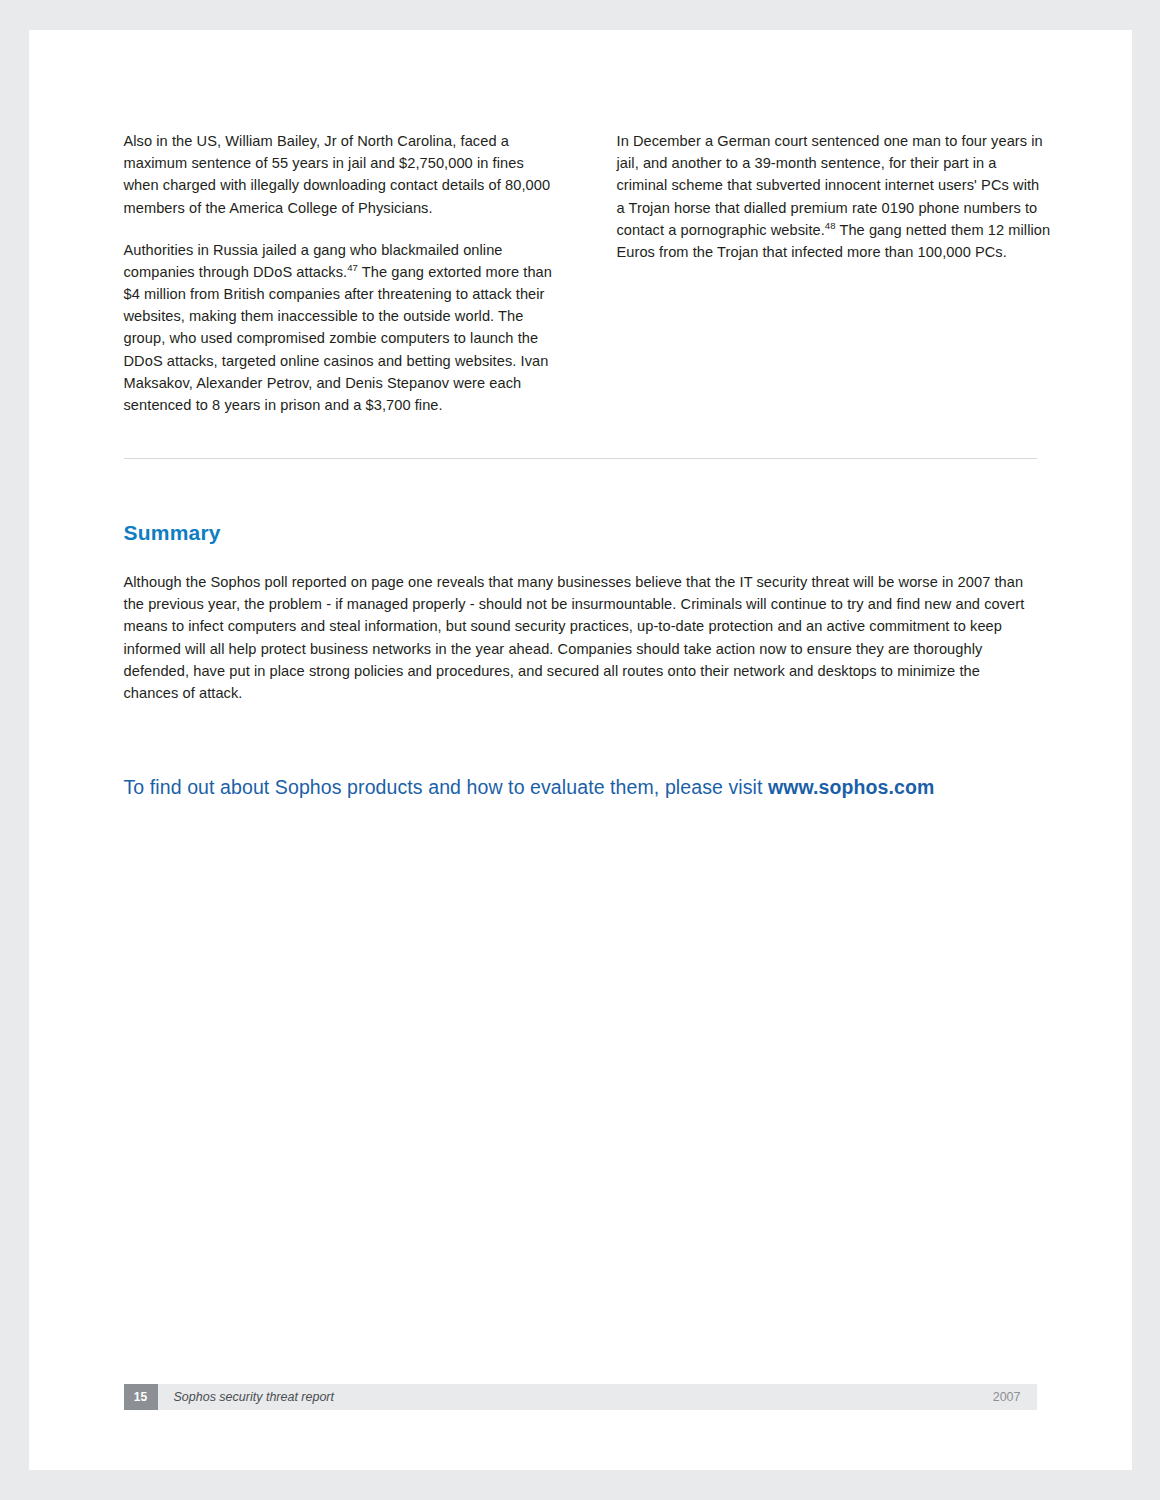Also in the US, William Bailey, Jr of North Carolina, faced a maximum sentence of 55 years in jail and $2,750,000 in fines when charged with illegally downloading contact details of 80,000 members of the America College of Physicians.
Authorities in Russia jailed a gang who blackmailed online companies through DDoS attacks.47 The gang extorted more than $4 million from British companies after threatening to attack their websites, making them inaccessible to the outside world. The group, who used compromised zombie computers to launch the DDoS attacks, targeted online casinos and betting websites. Ivan Maksakov, Alexander Petrov, and Denis Stepanov were each sentenced to 8 years in prison and a $3,700 fine.
In December a German court sentenced one man to four years in jail, and another to a 39-month sentence, for their part in a criminal scheme that subverted innocent internet users' PCs with a Trojan horse that dialled premium rate 0190 phone numbers to contact a pornographic website.48 The gang netted them 12 million Euros from the Trojan that infected more than 100,000 PCs.
Summary
Although the Sophos poll reported on page one reveals that many businesses believe that the IT security threat will be worse in 2007 than the previous year, the problem - if managed properly - should not be insurmountable. Criminals will continue to try and find new and covert means to infect computers and steal information, but sound security practices, up-to-date protection and an active commitment to keep informed will all help protect business networks in the year ahead. Companies should take action now to ensure they are thoroughly defended, have put in place strong policies and procedures, and secured all routes onto their network and desktops to minimize the chances of attack.
To find out about Sophos products and how to evaluate them, please visit www.sophos.com
15
Sophos security threat report 2007